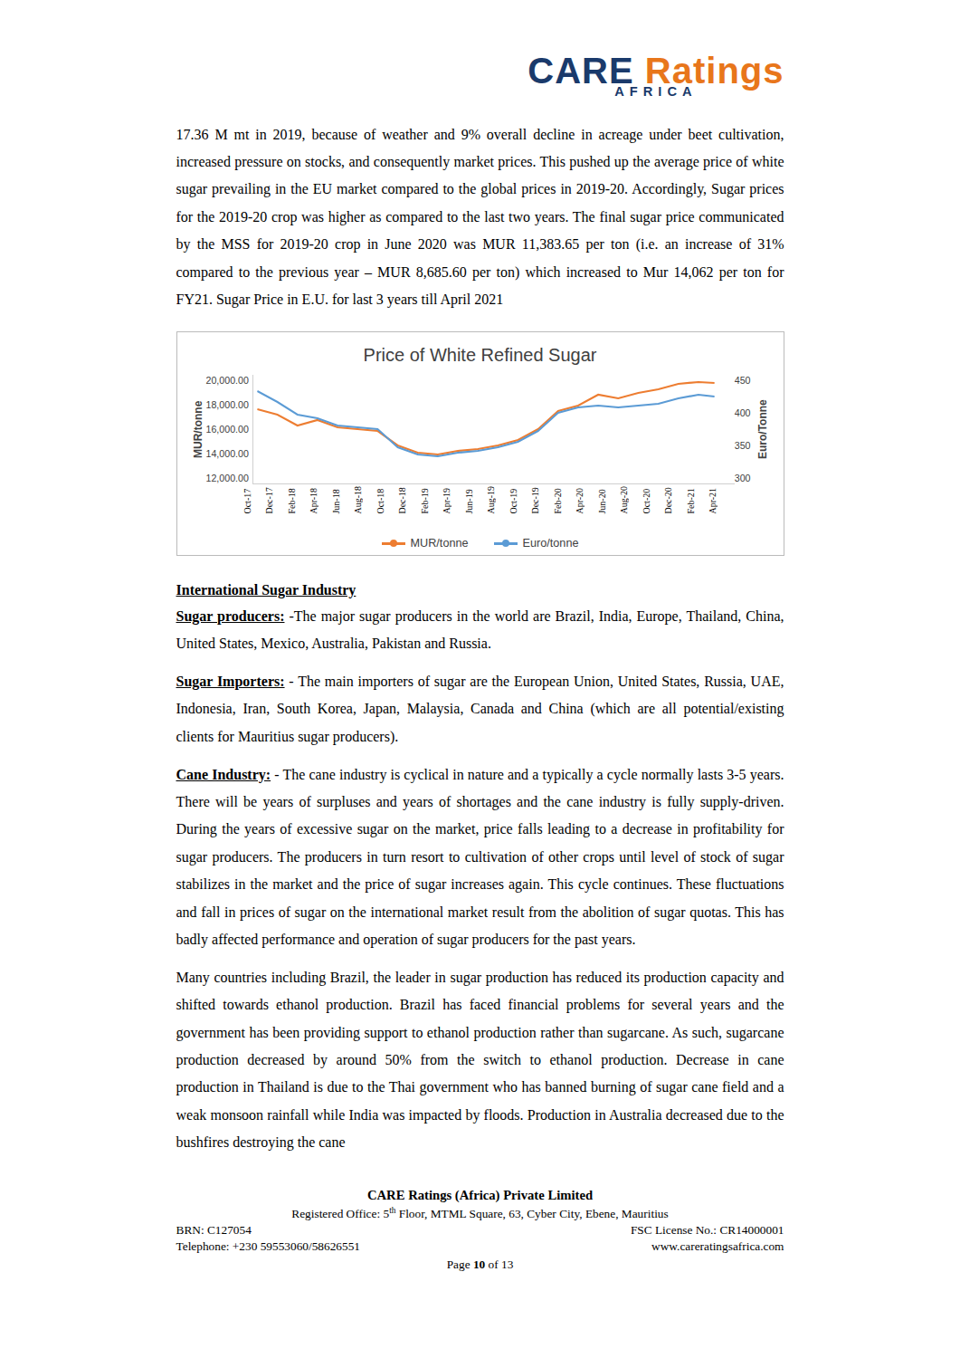CARE Ratings
AFRICA
17.36 M mt in 2019, because of weather and 9% overall decline in acreage under beet cultivation, increased pressure on stocks, and consequently market prices. This pushed up the average price of white sugar prevailing in the EU market compared to the global prices in 2019-20. Accordingly, Sugar prices for the 2019-20 crop was higher as compared to the last two years. The final sugar price communicated by the MSS for 2019-20 crop in June 2020 was MUR 11,383.65 per ton (i.e. an increase of 31% compared to the previous year – MUR 8,685.60 per ton) which increased to Mur 14,062 per ton for FY21. Sugar Price in E.U. for last 3 years till April 2021
Price of White Refined Sugar
MUR/tonne
20,000.00
18,000.00
16,000.00
14,000.00
12,000.00
450
400
350
300
Euro/Tonne
Oct-17 Dec-17 Feb-18 Apr-18 Jun-18 Aug-18 Oct-18 Dec-18 Feb-19 Apr-19 Jun-19 Aug-19 Oct-19 Dec-19 Feb-20 Apr-20 Jun-20 Aug-20 Oct-20 Dec-20 Feb-21 Apr-21
MUR/tonne
Euro/tonne
International Sugar Industry
Sugar producers: -The major sugar producers in the world are Brazil, India, Europe, Thailand, China, United States, Mexico, Australia, Pakistan and Russia.
Sugar Importers: - The main importers of sugar are the European Union, United States, Russia, UAE, Indonesia, Iran, South Korea, Japan, Malaysia, Canada and China (which are all potential/existing clients for Mauritius sugar producers).
Cane Industry: - The cane industry is cyclical in nature and a typically a cycle normally lasts 3-5 years. There will be years of surpluses and years of shortages and the cane industry is fully supply-driven. During the years of excessive sugar on the market, price falls leading to a decrease in profitability for sugar producers. The producers in turn resort to cultivation of other crops until level of stock of sugar stabilizes in the market and the price of sugar increases again. This cycle continues. These fluctuations and fall in prices of sugar on the international market result from the abolition of sugar quotas. This has badly affected performance and operation of sugar producers for the past years.
Many countries including Brazil, the leader in sugar production has reduced its production capacity and shifted towards ethanol production. Brazil has faced financial problems for several years and the government has been providing support to ethanol production rather than sugarcane. As such, sugarcane production decreased by around 50% from the switch to ethanol production. Decrease in cane production in Thailand is due to the Thai government who has banned burning of sugar cane field and a weak monsoon rainfall while India was impacted by floods. Production in Australia decreased due to the bushfires destroying the cane
CARE Ratings (Africa) Private Limited
Registered Office: 5th Floor, MTML Square, 63, Cyber City, Ebene, Mauritius
BRN: C127054 FSC License No.: CR14000001
Telephone: +230 59553060/58626551 www.careratingsafrica.com
Page 10 of 13